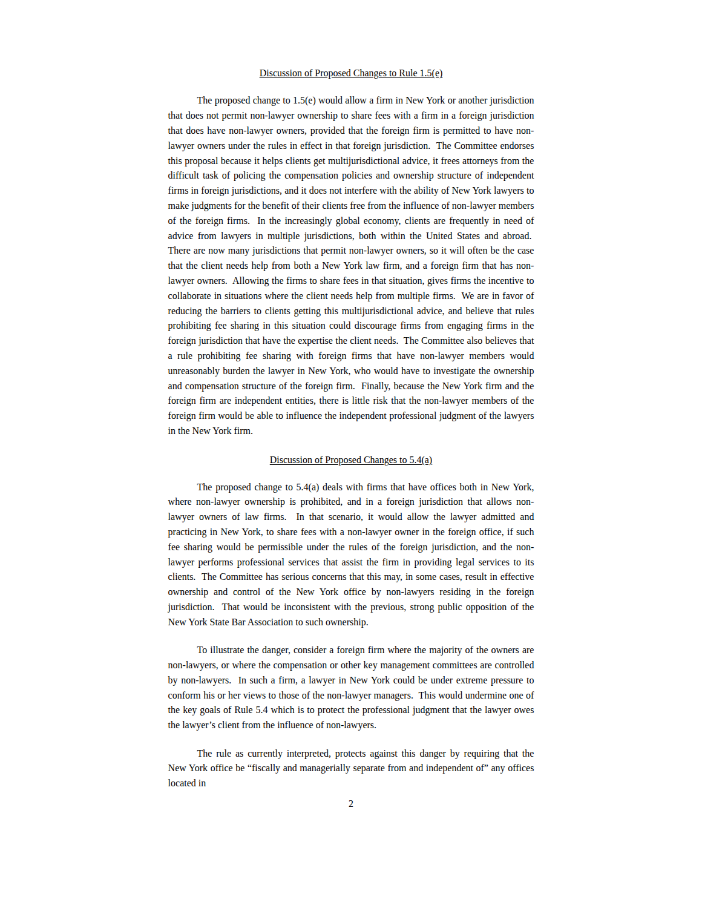Discussion of Proposed Changes to Rule 1.5(e)
The proposed change to 1.5(e) would allow a firm in New York or another jurisdiction that does not permit non-lawyer ownership to share fees with a firm in a foreign jurisdiction that does have non-lawyer owners, provided that the foreign firm is permitted to have non-lawyer owners under the rules in effect in that foreign jurisdiction. The Committee endorses this proposal because it helps clients get multijurisdictional advice, it frees attorneys from the difficult task of policing the compensation policies and ownership structure of independent firms in foreign jurisdictions, and it does not interfere with the ability of New York lawyers to make judgments for the benefit of their clients free from the influence of non-lawyer members of the foreign firms. In the increasingly global economy, clients are frequently in need of advice from lawyers in multiple jurisdictions, both within the United States and abroad. There are now many jurisdictions that permit non-lawyer owners, so it will often be the case that the client needs help from both a New York law firm, and a foreign firm that has non-lawyer owners. Allowing the firms to share fees in that situation, gives firms the incentive to collaborate in situations where the client needs help from multiple firms. We are in favor of reducing the barriers to clients getting this multijurisdictional advice, and believe that rules prohibiting fee sharing in this situation could discourage firms from engaging firms in the foreign jurisdiction that have the expertise the client needs. The Committee also believes that a rule prohibiting fee sharing with foreign firms that have non-lawyer members would unreasonably burden the lawyer in New York, who would have to investigate the ownership and compensation structure of the foreign firm. Finally, because the New York firm and the foreign firm are independent entities, there is little risk that the non-lawyer members of the foreign firm would be able to influence the independent professional judgment of the lawyers in the New York firm.
Discussion of Proposed Changes to 5.4(a)
The proposed change to 5.4(a) deals with firms that have offices both in New York, where non-lawyer ownership is prohibited, and in a foreign jurisdiction that allows non-lawyer owners of law firms. In that scenario, it would allow the lawyer admitted and practicing in New York, to share fees with a non-lawyer owner in the foreign office, if such fee sharing would be permissible under the rules of the foreign jurisdiction, and the non-lawyer performs professional services that assist the firm in providing legal services to its clients. The Committee has serious concerns that this may, in some cases, result in effective ownership and control of the New York office by non-lawyers residing in the foreign jurisdiction. That would be inconsistent with the previous, strong public opposition of the New York State Bar Association to such ownership.
To illustrate the danger, consider a foreign firm where the majority of the owners are non-lawyers, or where the compensation or other key management committees are controlled by non-lawyers. In such a firm, a lawyer in New York could be under extreme pressure to conform his or her views to those of the non-lawyer managers. This would undermine one of the key goals of Rule 5.4 which is to protect the professional judgment that the lawyer owes the lawyer’s client from the influence of non-lawyers.
The rule as currently interpreted, protects against this danger by requiring that the New York office be “fiscally and managerially separate from and independent of” any offices located in
2